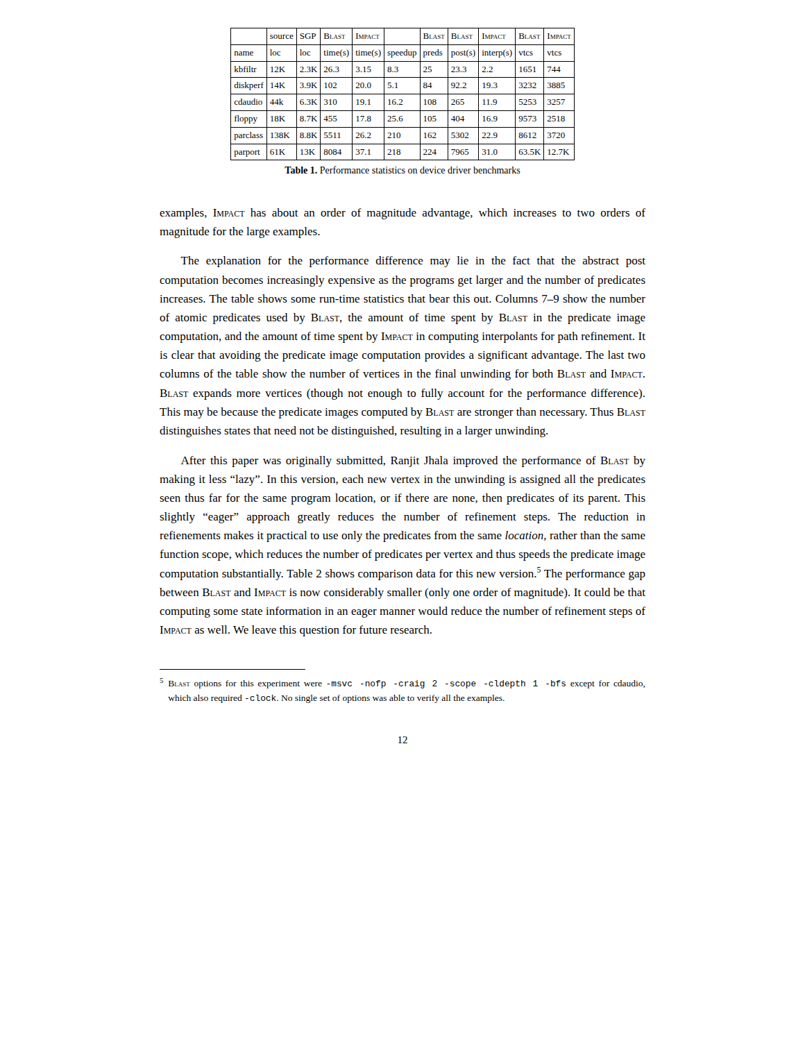| | source | SGP | Blast | Impact | | Blast | Blast | Impact | Blast | Impact |
| --- | --- | --- | --- | --- | --- | --- | --- | --- | --- | --- |
| name | loc | loc | time(s) | time(s) | speedup | preds | post(s) | interp(s) | vtcs | vtcs |
| kbfiltr | 12K | 2.3K | 26.3 | 3.15 | 8.3 | 25 | 23.3 | 2.2 | 1651 | 744 |
| diskperf | 14K | 3.9K | 102 | 20.0 | 5.1 | 84 | 92.2 | 19.3 | 3232 | 3885 |
| cdaudio | 44k | 6.3K | 310 | 19.1 | 16.2 | 108 | 265 | 11.9 | 5253 | 3257 |
| floppy | 18K | 8.7K | 455 | 17.8 | 25.6 | 105 | 404 | 16.9 | 9573 | 2518 |
| parclass | 138K | 8.8K | 5511 | 26.2 | 210 | 162 | 5302 | 22.9 | 8612 | 3720 |
| parport | 61K | 13K | 8084 | 37.1 | 218 | 224 | 7965 | 31.0 | 63.5K | 12.7K |
Table 1. Performance statistics on device driver benchmarks
examples, Impact has about an order of magnitude advantage, which increases to two orders of magnitude for the large examples.
The explanation for the performance difference may lie in the fact that the abstract post computation becomes increasingly expensive as the programs get larger and the number of predicates increases. The table shows some run-time statistics that bear this out. Columns 7–9 show the number of atomic predicates used by Blast, the amount of time spent by Blast in the predicate image computation, and the amount of time spent by Impact in computing interpolants for path refinement. It is clear that avoiding the predicate image computation provides a significant advantage. The last two columns of the table show the number of vertices in the final unwinding for both Blast and Impact. Blast expands more vertices (though not enough to fully account for the performance difference). This may be because the predicate images computed by Blast are stronger than necessary. Thus Blast distinguishes states that need not be distinguished, resulting in a larger unwinding.
After this paper was originally submitted, Ranjit Jhala improved the performance of Blast by making it less “lazy”. In this version, each new vertex in the unwinding is assigned all the predicates seen thus far for the same program location, or if there are none, then predicates of its parent. This slightly “eager” approach greatly reduces the number of refinement steps. The reduction in refienements makes it practical to use only the predicates from the same location, rather than the same function scope, which reduces the number of predicates per vertex and thus speeds the predicate image computation substantially. Table 2 shows comparison data for this new version.5 The performance gap between Blast and Impact is now considerably smaller (only one order of magnitude). It could be that computing some state information in an eager manner would reduce the number of refinement steps of Impact as well. We leave this question for future research.
5 Blast options for this experiment were -msvc -nofp -craig 2 -scope -cldepth 1 -bfs except for cdaudio, which also required -clock. No single set of options was able to verify all the examples.
12